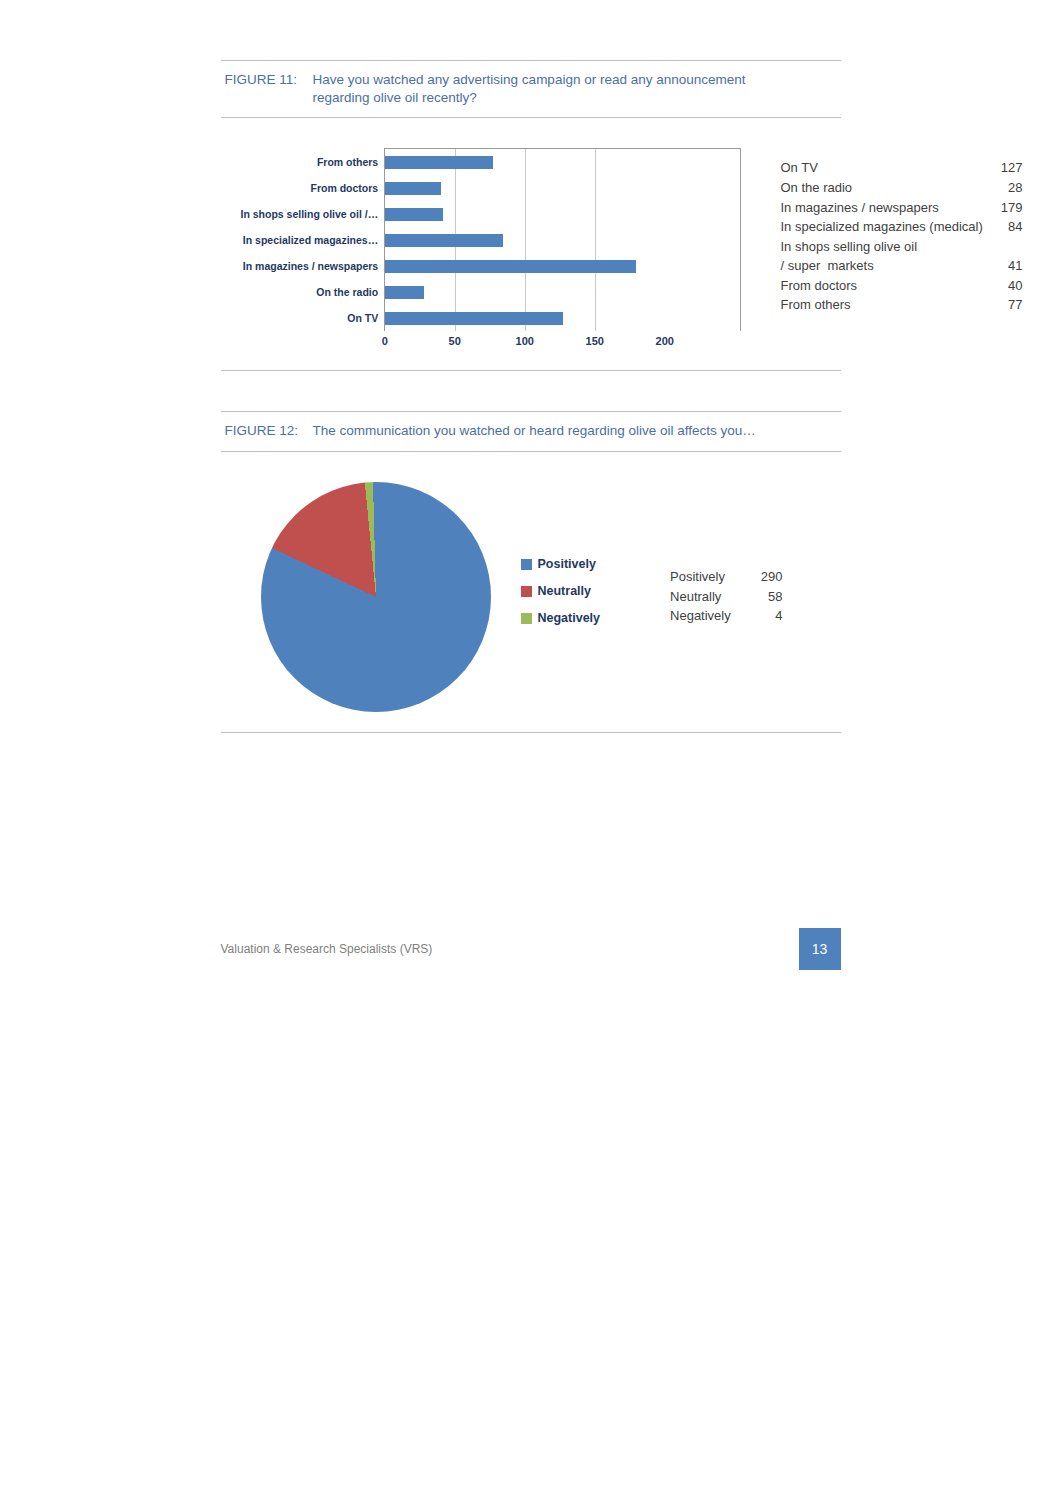FIGURE 11: Have you watched any advertising campaign or read any announcement regarding olive oil recently?
From others
From doctors
In shops selling olive oil /…
In specialized magazines…
In magazines / newspapers
On the radio
On TV
0 50 100 150 200
| On TV | 127 |
| On the radio | 28 |
| In magazines / newspapers | 179 |
| In specialized magazines (medical) | 84 |
| In shops selling olive oil | |
| / super markets | 41 |
| From doctors | 40 |
| From others | 77 |
FIGURE 12: The communication you watched or heard regarding olive oil affects you…
Positively
Neutrally
Negatively
| Positively | 290 |
| Neutrally | 58 |
| Negatively | 4 |
Valuation & Research Specialists (VRS)
13